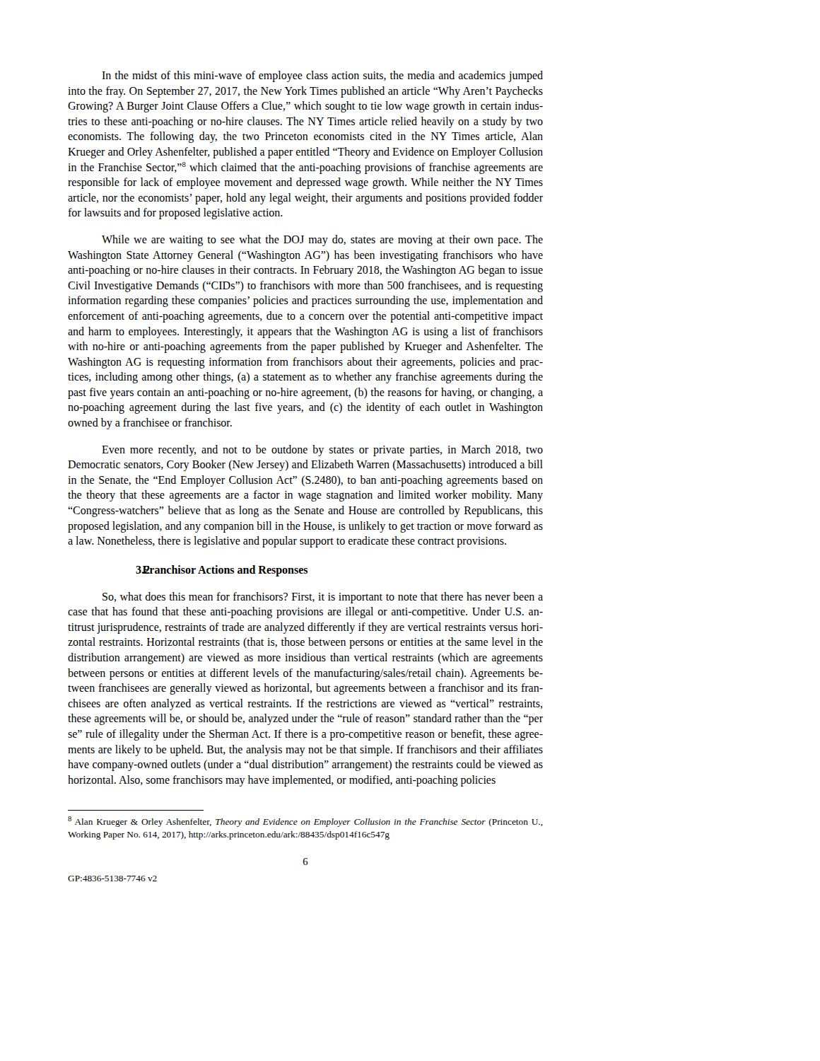In the midst of this mini-wave of employee class action suits, the media and academics jumped into the fray. On September 27, 2017, the New York Times published an article “Why Aren’t Paychecks Growing? A Burger Joint Clause Offers a Clue,” which sought to tie low wage growth in certain industries to these anti-poaching or no-hire clauses. The NY Times article relied heavily on a study by two economists. The following day, the two Princeton economists cited in the NY Times article, Alan Krueger and Orley Ashenfelter, published a paper entitled “Theory and Evidence on Employer Collusion in the Franchise Sector,”8 which claimed that the anti-poaching provisions of franchise agreements are responsible for lack of employee movement and depressed wage growth. While neither the NY Times article, nor the economists’ paper, hold any legal weight, their arguments and positions provided fodder for lawsuits and for proposed legislative action.
While we are waiting to see what the DOJ may do, states are moving at their own pace. The Washington State Attorney General (“Washington AG”) has been investigating franchisors who have anti-poaching or no-hire clauses in their contracts. In February 2018, the Washington AG began to issue Civil Investigative Demands (“CIDs”) to franchisors with more than 500 franchisees, and is requesting information regarding these companies’ policies and practices surrounding the use, implementation and enforcement of anti-poaching agreements, due to a concern over the potential anti-competitive impact and harm to employees. Interestingly, it appears that the Washington AG is using a list of franchisors with no-hire or anti-poaching agreements from the paper published by Krueger and Ashenfelter. The Washington AG is requesting information from franchisors about their agreements, policies and practices, including among other things, (a) a statement as to whether any franchise agreements during the past five years contain an anti-poaching or no-hire agreement, (b) the reasons for having, or changing, a no-poaching agreement during the last five years, and (c) the identity of each outlet in Washington owned by a franchisee or franchisor.
Even more recently, and not to be outdone by states or private parties, in March 2018, two Democratic senators, Cory Booker (New Jersey) and Elizabeth Warren (Massachusetts) introduced a bill in the Senate, the “End Employer Collusion Act” (S.2480), to ban anti-poaching agreements based on the theory that these agreements are a factor in wage stagnation and limited worker mobility. Many “Congress-watchers” believe that as long as the Senate and House are controlled by Republicans, this proposed legislation, and any companion bill in the House, is unlikely to get traction or move forward as a law. Nonetheless, there is legislative and popular support to eradicate these contract provisions.
3.2 Franchisor Actions and Responses
So, what does this mean for franchisors? First, it is important to note that there has never been a case that has found that these anti-poaching provisions are illegal or anti-competitive. Under U.S. antitrust jurisprudence, restraints of trade are analyzed differently if they are vertical restraints versus horizontal restraints. Horizontal restraints (that is, those between persons or entities at the same level in the distribution arrangement) are viewed as more insidious than vertical restraints (which are agreements between persons or entities at different levels of the manufacturing/sales/retail chain). Agreements between franchisees are generally viewed as horizontal, but agreements between a franchisor and its franchisees are often analyzed as vertical restraints. If the restrictions are viewed as “vertical” restraints, these agreements will be, or should be, analyzed under the “rule of reason” standard rather than the “per se” rule of illegality under the Sherman Act. If there is a pro-competitive reason or benefit, these agreements are likely to be upheld. But, the analysis may not be that simple. If franchisors and their affiliates have company-owned outlets (under a “dual distribution” arrangement) the restraints could be viewed as horizontal. Also, some franchisors may have implemented, or modified, anti-poaching policies
8 Alan Krueger & Orley Ashenfelter, Theory and Evidence on Employer Collusion in the Franchise Sector (Princeton U., Working Paper No. 614, 2017), http://arks.princeton.edu/ark:/88435/dsp014f16c547g
6
GP:4836-5138-7746 v2